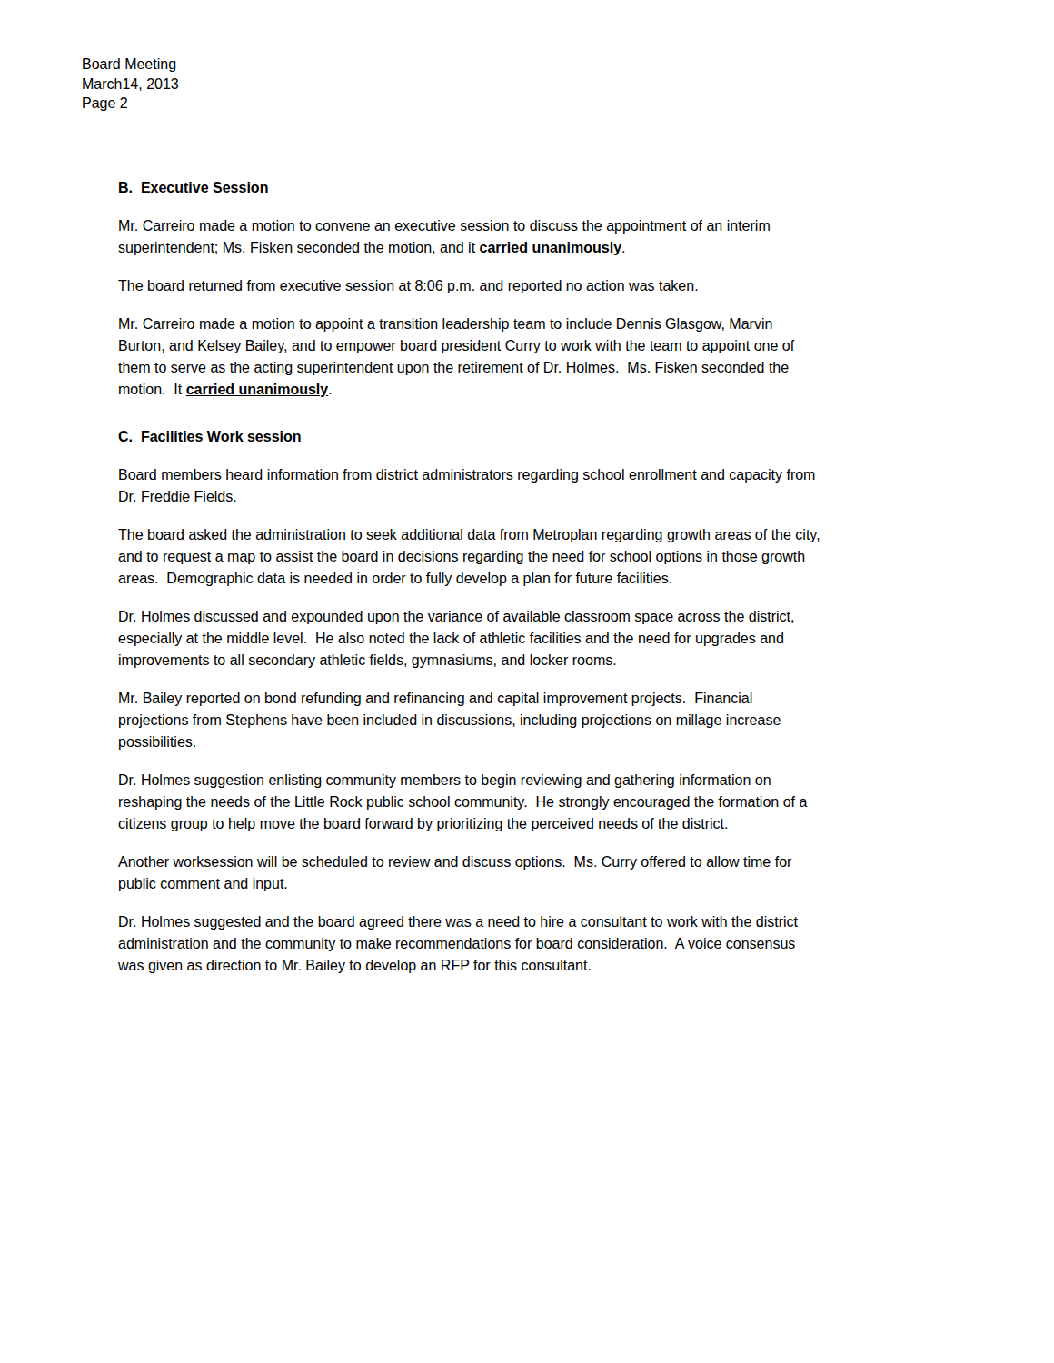Board Meeting
March14, 2013
Page 2
B. Executive Session
Mr. Carreiro made a motion to convene an executive session to discuss the appointment of an interim superintendent; Ms. Fisken seconded the motion, and it carried unanimously.
The board returned from executive session at 8:06 p.m. and reported no action was taken.
Mr. Carreiro made a motion to appoint a transition leadership team to include Dennis Glasgow, Marvin Burton, and Kelsey Bailey, and to empower board president Curry to work with the team to appoint one of them to serve as the acting superintendent upon the retirement of Dr. Holmes. Ms. Fisken seconded the motion. It carried unanimously.
C. Facilities Work session
Board members heard information from district administrators regarding school enrollment and capacity from Dr. Freddie Fields.
The board asked the administration to seek additional data from Metroplan regarding growth areas of the city, and to request a map to assist the board in decisions regarding the need for school options in those growth areas. Demographic data is needed in order to fully develop a plan for future facilities.
Dr. Holmes discussed and expounded upon the variance of available classroom space across the district, especially at the middle level. He also noted the lack of athletic facilities and the need for upgrades and improvements to all secondary athletic fields, gymnasiums, and locker rooms.
Mr. Bailey reported on bond refunding and refinancing and capital improvement projects. Financial projections from Stephens have been included in discussions, including projections on millage increase possibilities.
Dr. Holmes suggestion enlisting community members to begin reviewing and gathering information on reshaping the needs of the Little Rock public school community. He strongly encouraged the formation of a citizens group to help move the board forward by prioritizing the perceived needs of the district.
Another worksession will be scheduled to review and discuss options. Ms. Curry offered to allow time for public comment and input.
Dr. Holmes suggested and the board agreed there was a need to hire a consultant to work with the district administration and the community to make recommendations for board consideration. A voice consensus was given as direction to Mr. Bailey to develop an RFP for this consultant.